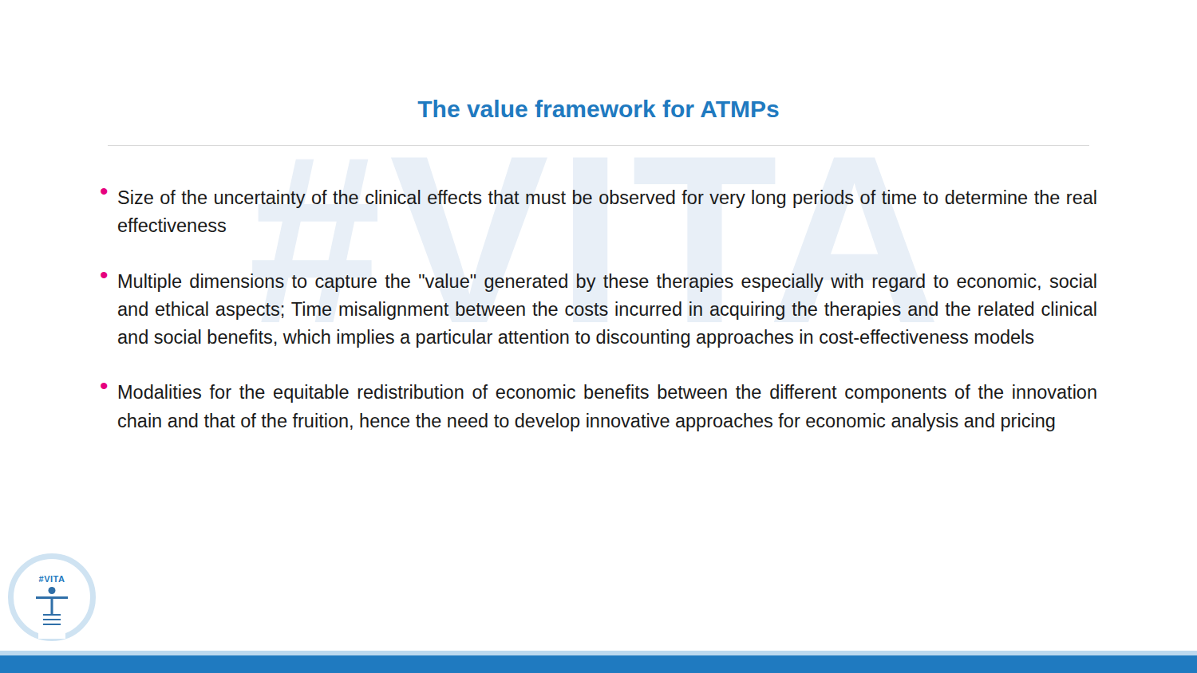#VITA
The value framework for ATMPs
Size of the uncertainty of the clinical effects that must be observed for very long periods of time to determine the real effectiveness
Multiple dimensions to capture the "value" generated by these therapies especially with regard to economic, social and ethical aspects; Time misalignment between the costs incurred in acquiring the therapies and the related clinical and social benefits, which implies a particular attention to discounting approaches in cost-effectiveness models
Modalities for the equitable redistribution of economic benefits between the different components of the innovation chain and that of the fruition, hence the need to develop innovative approaches for economic analysis and pricing
#VITA